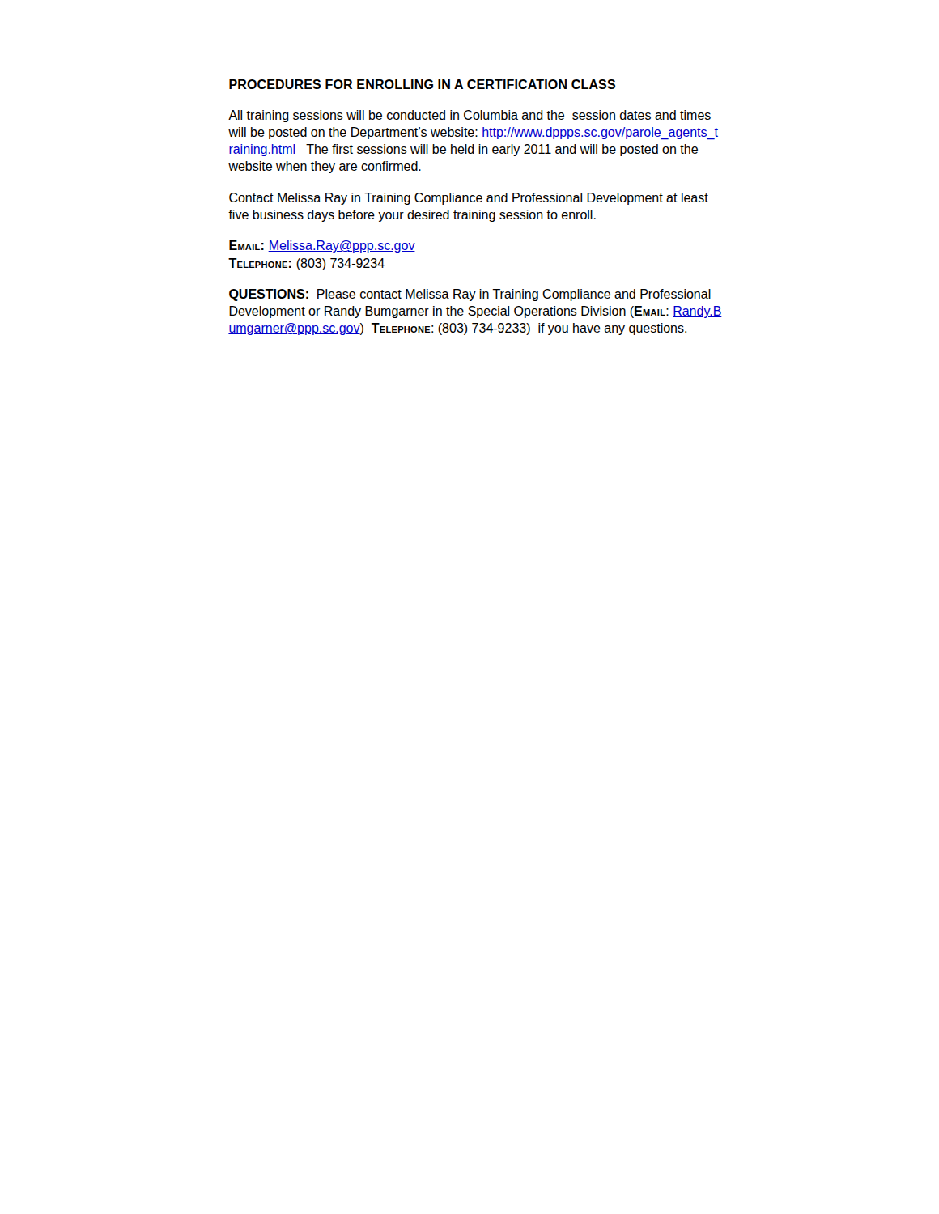PROCEDURES FOR ENROLLING IN A CERTIFICATION CLASS
All training sessions will be conducted in Columbia and the session dates and times will be posted on the Department’s website: http://www.dppps.sc.gov/parole_agents_training.html The first sessions will be held in early 2011 and will be posted on the website when they are confirmed.
Contact Melissa Ray in Training Compliance and Professional Development at least five business days before your desired training session to enroll.
Email: Melissa.Ray@ppp.sc.gov
Telephone: (803) 734-9234
QUESTIONS: Please contact Melissa Ray in Training Compliance and Professional Development or Randy Bumgarner in the Special Operations Division (Email: Randy.Bumgarner@ppp.sc.gov) Telephone: (803) 734-9233) if you have any questions.